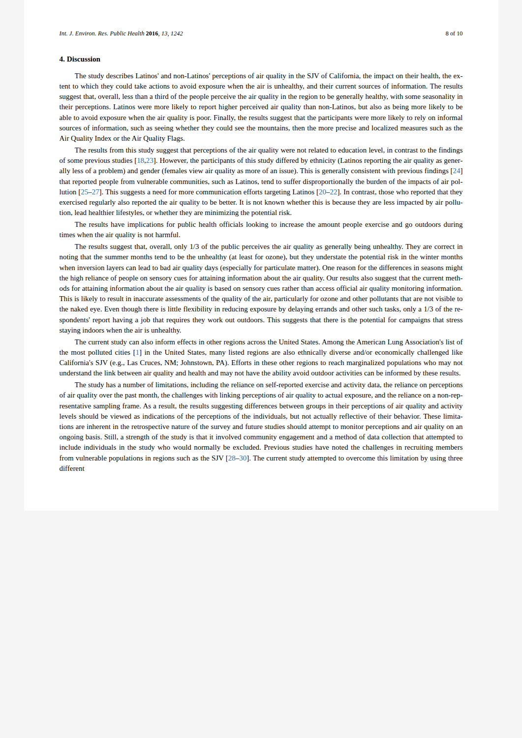Int. J. Environ. Res. Public Health 2016, 13, 1242 8 of 10
4. Discussion
The study describes Latinos' and non-Latinos' perceptions of air quality in the SJV of California, the impact on their health, the extent to which they could take actions to avoid exposure when the air is unhealthy, and their current sources of information. The results suggest that, overall, less than a third of the people perceive the air quality in the region to be generally healthy, with some seasonality in their perceptions. Latinos were more likely to report higher perceived air quality than non-Latinos, but also as being more likely to be able to avoid exposure when the air quality is poor. Finally, the results suggest that the participants were more likely to rely on informal sources of information, such as seeing whether they could see the mountains, then the more precise and localized measures such as the Air Quality Index or the Air Quality Flags.
The results from this study suggest that perceptions of the air quality were not related to education level, in contrast to the findings of some previous studies [18,23]. However, the participants of this study differed by ethnicity (Latinos reporting the air quality as generally less of a problem) and gender (females view air quality as more of an issue). This is generally consistent with previous findings [24] that reported people from vulnerable communities, such as Latinos, tend to suffer disproportionally the burden of the impacts of air pollution [25–27]. This suggests a need for more communication efforts targeting Latinos [20–22]. In contrast, those who reported that they exercised regularly also reported the air quality to be better. It is not known whether this is because they are less impacted by air pollution, lead healthier lifestyles, or whether they are minimizing the potential risk.
The results have implications for public health officials looking to increase the amount people exercise and go outdoors during times when the air quality is not harmful.
The results suggest that, overall, only 1/3 of the public perceives the air quality as generally being unhealthy. They are correct in noting that the summer months tend to be the unhealthy (at least for ozone), but they understate the potential risk in the winter months when inversion layers can lead to bad air quality days (especially for particulate matter). One reason for the differences in seasons might the high reliance of people on sensory cues for attaining information about the air quality. Our results also suggest that the current methods for attaining information about the air quality is based on sensory cues rather than access official air quality monitoring information. This is likely to result in inaccurate assessments of the quality of the air, particularly for ozone and other pollutants that are not visible to the naked eye. Even though there is little flexibility in reducing exposure by delaying errands and other such tasks, only a 1/3 of the respondents' report having a job that requires they work out outdoors. This suggests that there is the potential for campaigns that stress staying indoors when the air is unhealthy.
The current study can also inform effects in other regions across the United States. Among the American Lung Association's list of the most polluted cities [1] in the United States, many listed regions are also ethnically diverse and/or economically challenged like California's SJV (e.g., Las Cruces, NM; Johnstown, PA). Efforts in these other regions to reach marginalized populations who may not understand the link between air quality and health and may not have the ability avoid outdoor activities can be informed by these results.
The study has a number of limitations, including the reliance on self-reported exercise and activity data, the reliance on perceptions of air quality over the past month, the challenges with linking perceptions of air quality to actual exposure, and the reliance on a non-representative sampling frame. As a result, the results suggesting differences between groups in their perceptions of air quality and activity levels should be viewed as indications of the perceptions of the individuals, but not actually reflective of their behavior. These limitations are inherent in the retrospective nature of the survey and future studies should attempt to monitor perceptions and air quality on an ongoing basis. Still, a strength of the study is that it involved community engagement and a method of data collection that attempted to include individuals in the study who would normally be excluded. Previous studies have noted the challenges in recruiting members from vulnerable populations in regions such as the SJV [28–30]. The current study attempted to overcome this limitation by using three different